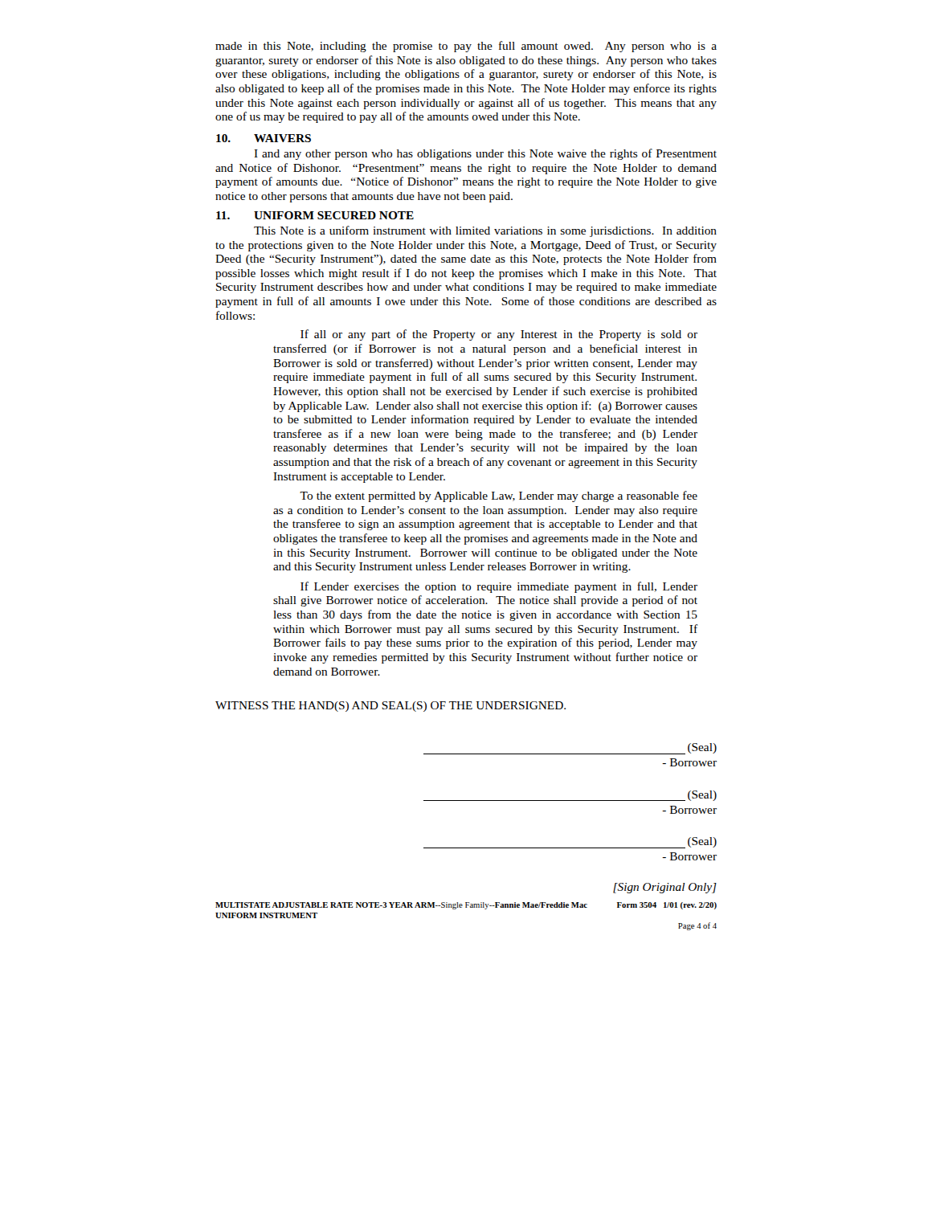made in this Note, including the promise to pay the full amount owed. Any person who is a guarantor, surety or endorser of this Note is also obligated to do these things. Any person who takes over these obligations, including the obligations of a guarantor, surety or endorser of this Note, is also obligated to keep all of the promises made in this Note. The Note Holder may enforce its rights under this Note against each person individually or against all of us together. This means that any one of us may be required to pay all of the amounts owed under this Note.
10. Waivers
I and any other person who has obligations under this Note waive the rights of Presentment and Notice of Dishonor. “Presentment” means the right to require the Note Holder to demand payment of amounts due. “Notice of Dishonor” means the right to require the Note Holder to give notice to other persons that amounts due have not been paid.
11. Uniform Secured Note
This Note is a uniform instrument with limited variations in some jurisdictions. In addition to the protections given to the Note Holder under this Note, a Mortgage, Deed of Trust, or Security Deed (the “Security Instrument”), dated the same date as this Note, protects the Note Holder from possible losses which might result if I do not keep the promises which I make in this Note. That Security Instrument describes how and under what conditions I may be required to make immediate payment in full of all amounts I owe under this Note. Some of those conditions are described as follows:
If all or any part of the Property or any Interest in the Property is sold or transferred (or if Borrower is not a natural person and a beneficial interest in Borrower is sold or transferred) without Lender’s prior written consent, Lender may require immediate payment in full of all sums secured by this Security Instrument. However, this option shall not be exercised by Lender if such exercise is prohibited by Applicable Law. Lender also shall not exercise this option if: (a) Borrower causes to be submitted to Lender information required by Lender to evaluate the intended transferee as if a new loan were being made to the transferee; and (b) Lender reasonably determines that Lender’s security will not be impaired by the loan assumption and that the risk of a breach of any covenant or agreement in this Security Instrument is acceptable to Lender.
To the extent permitted by Applicable Law, Lender may charge a reasonable fee as a condition to Lender’s consent to the loan assumption. Lender may also require the transferee to sign an assumption agreement that is acceptable to Lender and that obligates the transferee to keep all the promises and agreements made in the Note and in this Security Instrument. Borrower will continue to be obligated under the Note and this Security Instrument unless Lender releases Borrower in writing.
If Lender exercises the option to require immediate payment in full, Lender shall give Borrower notice of acceleration. The notice shall provide a period of not less than 30 days from the date the notice is given in accordance with Section 15 within which Borrower must pay all sums secured by this Security Instrument. If Borrower fails to pay these sums prior to the expiration of this period, Lender may invoke any remedies permitted by this Security Instrument without further notice or demand on Borrower.
WITNESS THE HAND(S) AND SEAL(S) OF THE UNDERSIGNED.
(Seal)
- Borrower
(Seal)
- Borrower
(Seal)
- Borrower
[Sign Original Only]
MULTISTATE ADJUSTABLE RATE NOTE-3 YEAR ARM--Single Family--Fannie Mae/Freddie Mac UNIFORM INSTRUMENT Form 3504 1/01 (rev. 2/20)
Page 4 of 4